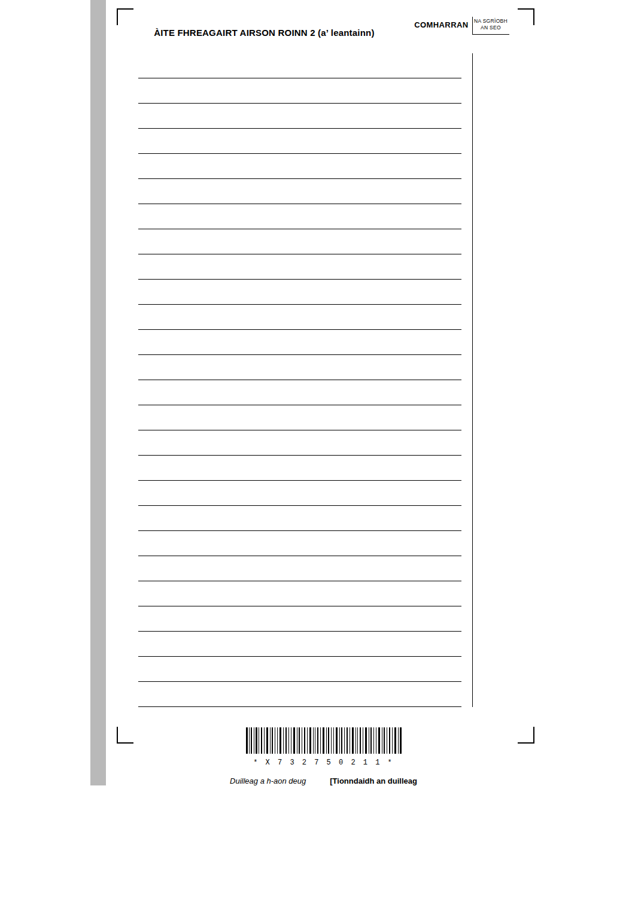ÀITE FHREAGAIRT AIRSON ROINN 2 (a’ leantainn)
COMHARRAN
NA SGRÌOBH AN SEO
* X 7 3 2 7 5 0 2 1 1 *
Duilleag a h-aon deug [Tionndaidh an duilleag